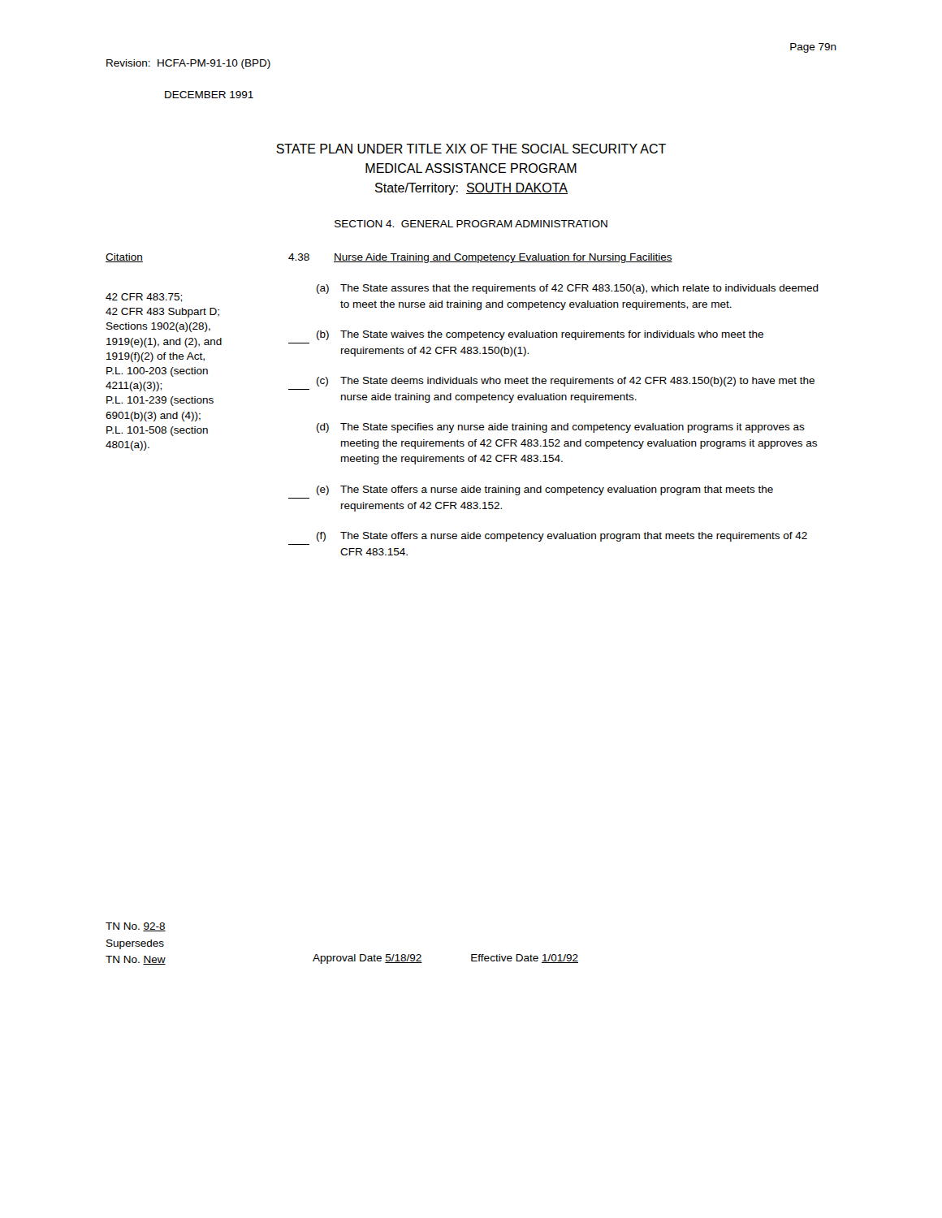Revision: HCFA-PM-91-10 (BPD) DECEMBER 1991
Page 79n
STATE PLAN UNDER TITLE XIX OF THE SOCIAL SECURITY ACT MEDICAL ASSISTANCE PROGRAM State/Territory: SOUTH DAKOTA
SECTION 4. GENERAL PROGRAM ADMINISTRATION
Citation
42 CFR 483.75;
42 CFR 483 Subpart D;
Sections 1902(a)(28),
1919(e)(1), and (2), and
1919(f)(2) of the Act,
P.L. 100-203 (section
4211(a)(3));
P.L. 101-239 (sections
6901(b)(3) and (4));
P.L. 101-508 (section
4801(a)).
4.38
Nurse Aide Training and Competency Evaluation for Nursing Facilities
(a)
The State assures that the requirements of 42 CFR 483.150(a), which relate to individuals deemed to meet the nurse aid training and competency evaluation requirements, are met.
(b)
The State waives the competency evaluation requirements for individuals who meet the requirements of 42 CFR 483.150(b)(1).
(c)
The State deems individuals who meet the requirements of 42 CFR 483.150(b)(2) to have met the nurse aide training and competency evaluation requirements.
(d)
The State specifies any nurse aide training and competency evaluation programs it approves as meeting the requirements of 42 CFR 483.152 and competency evaluation programs it approves as meeting the requirements of 42 CFR 483.154.
(e)
The State offers a nurse aide training and competency evaluation program that meets the requirements of 42 CFR 483.152.
(f)
The State offers a nurse aide competency evaluation program that meets the requirements of 42 CFR 483.154.
TN No. 92-8
Supersedes
TN No. New
Approval Date 5/18/92
Effective Date 1/01/92